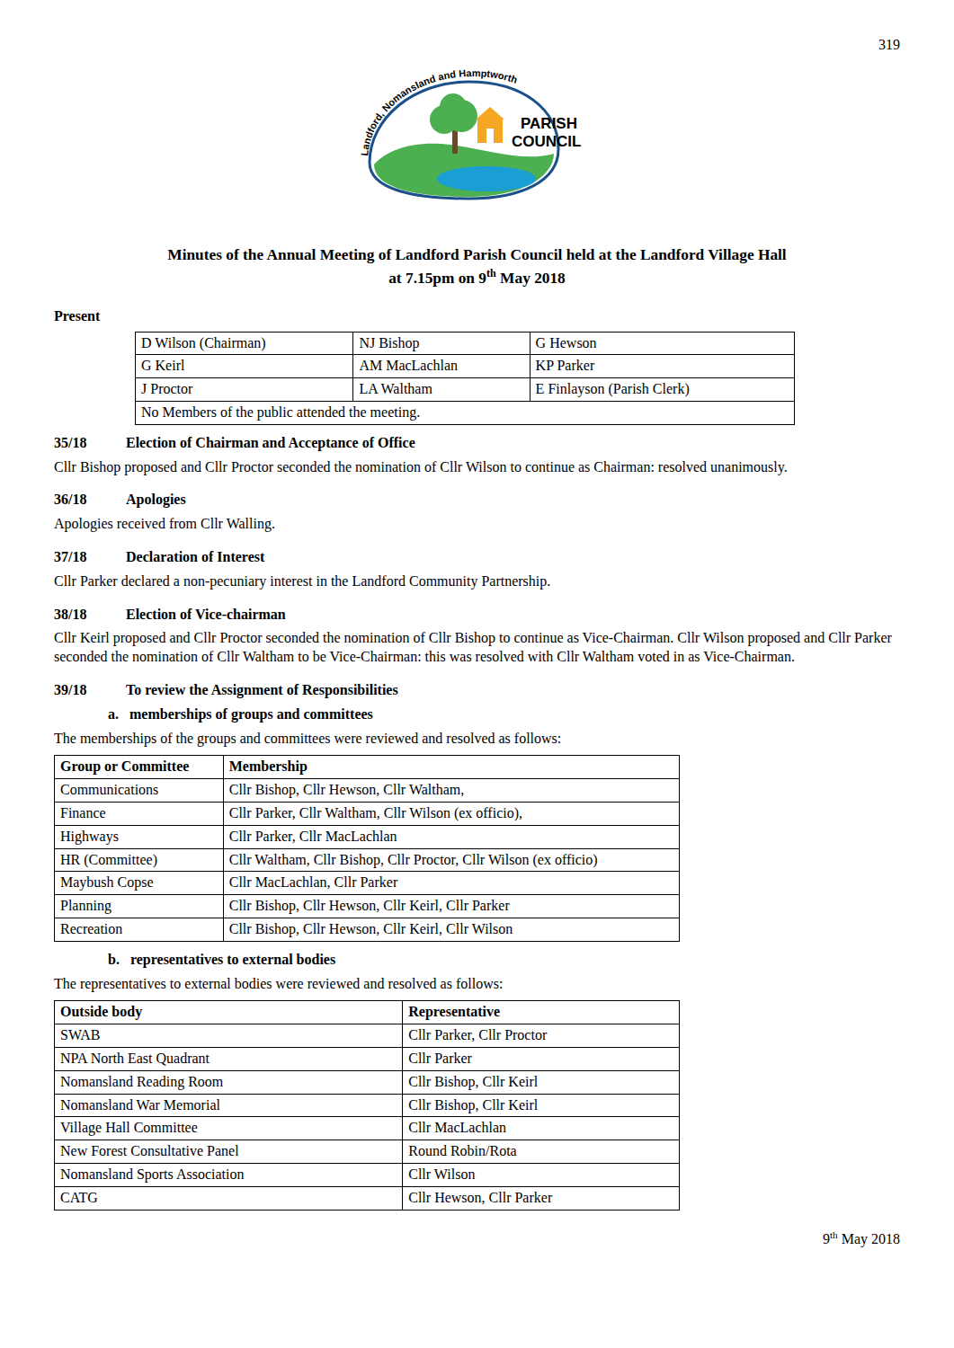319
Landford, Nomansland and Hamptworth PARISH COUNCIL
Minutes of the Annual Meeting of Landford Parish Council held at the Landford Village Hall
at 7.15pm on 9th May 2018
Present
| D Wilson (Chairman) | NJ Bishop | G Hewson |
| G Keirl | AM MacLachlan | KP Parker |
| J Proctor | LA Waltham | E Finlayson (Parish Clerk) |
| No Members of the public attended the meeting. |
35/18 Election of Chairman and Acceptance of Office
Cllr Bishop proposed and Cllr Proctor seconded the nomination of Cllr Wilson to continue as Chairman: resolved unanimously.
36/18 Apologies
Apologies received from Cllr Walling.
37/18 Declaration of Interest
Cllr Parker declared a non-pecuniary interest in the Landford Community Partnership.
38/18 Election of Vice-chairman
Cllr Keirl proposed and Cllr Proctor seconded the nomination of Cllr Bishop to continue as Vice-Chairman. Cllr Wilson proposed and Cllr Parker seconded the nomination of Cllr Waltham to be Vice-Chairman: this was resolved with Cllr Waltham voted in as Vice-Chairman.
39/18 To review the Assignment of Responsibilities
a. memberships of groups and committees
The memberships of the groups and committees were reviewed and resolved as follows:
| Group or Committee | Membership |
| --- | --- |
| Communications | Cllr Bishop, Cllr Hewson, Cllr Waltham, |
| Finance | Cllr Parker, Cllr Waltham, Cllr Wilson (ex officio), |
| Highways | Cllr Parker, Cllr MacLachlan |
| HR (Committee) | Cllr Waltham, Cllr Bishop, Cllr Proctor, Cllr Wilson (ex officio) |
| Maybush Copse | Cllr MacLachlan, Cllr Parker |
| Planning | Cllr Bishop, Cllr Hewson, Cllr Keirl, Cllr Parker |
| Recreation | Cllr Bishop, Cllr Hewson, Cllr Keirl, Cllr Wilson |
b. representatives to external bodies
The representatives to external bodies were reviewed and resolved as follows:
| Outside body | Representative |
| --- | --- |
| SWAB | Cllr Parker, Cllr Proctor |
| NPA North East Quadrant | Cllr Parker |
| Nomansland Reading Room | Cllr Bishop, Cllr Keirl |
| Nomansland War Memorial | Cllr Bishop, Cllr Keirl |
| Village Hall Committee | Cllr MacLachlan |
| New Forest Consultative Panel | Round Robin/Rota |
| Nomansland Sports Association | Cllr Wilson |
| CATG | Cllr Hewson, Cllr Parker |
9th May 2018